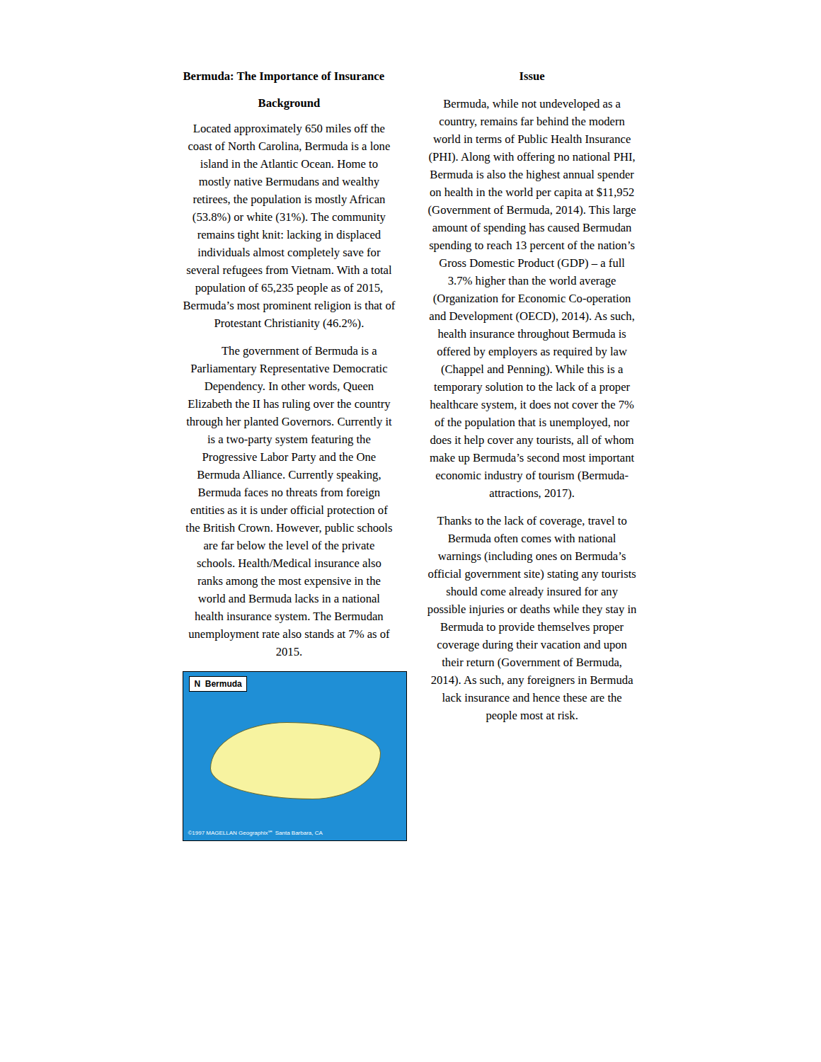Bermuda: The Importance of Insurance
Background
Located approximately 650 miles off the coast of North Carolina, Bermuda is a lone island in the Atlantic Ocean. Home to mostly native Bermudans and wealthy retirees, the population is mostly African (53.8%) or white (31%). The community remains tight knit: lacking in displaced individuals almost completely save for several refugees from Vietnam. With a total population of 65,235 people as of 2015, Bermuda’s most prominent religion is that of Protestant Christianity (46.2%).
The government of Bermuda is a Parliamentary Representative Democratic Dependency. In other words, Queen Elizabeth the II has ruling over the country through her planted Governors. Currently it is a two-party system featuring the Progressive Labor Party and the One Bermuda Alliance. Currently speaking, Bermuda faces no threats from foreign entities as it is under official protection of the British Crown. However, public schools are far below the level of the private schools. Health/Medical insurance also ranks among the most expensive in the world and Bermuda lacks in a national health insurance system. The Bermudan unemployment rate also stands at 7% as of 2015.
N Bermuda ©1997 MAGELLAN Geographix℠ Santa Barbara, CA
Issue
Bermuda, while not undeveloped as a country, remains far behind the modern world in terms of Public Health Insurance (PHI). Along with offering no national PHI, Bermuda is also the highest annual spender on health in the world per capita at $11,952 (Government of Bermuda, 2014). This large amount of spending has caused Bermudan spending to reach 13 percent of the nation’s Gross Domestic Product (GDP) – a full 3.7% higher than the world average (Organization for Economic Co-operation and Development (OECD), 2014). As such, health insurance throughout Bermuda is offered by employers as required by law (Chappel and Penning). While this is a temporary solution to the lack of a proper healthcare system, it does not cover the 7% of the population that is unemployed, nor does it help cover any tourists, all of whom make up Bermuda’s second most important economic industry of tourism (Bermuda-attractions, 2017).
Thanks to the lack of coverage, travel to Bermuda often comes with national warnings (including ones on Bermuda’s official government site) stating any tourists should come already insured for any possible injuries or deaths while they stay in Bermuda to provide themselves proper coverage during their vacation and upon their return (Government of Bermuda, 2014). As such, any foreigners in Bermuda lack insurance and hence these are the people most at risk.